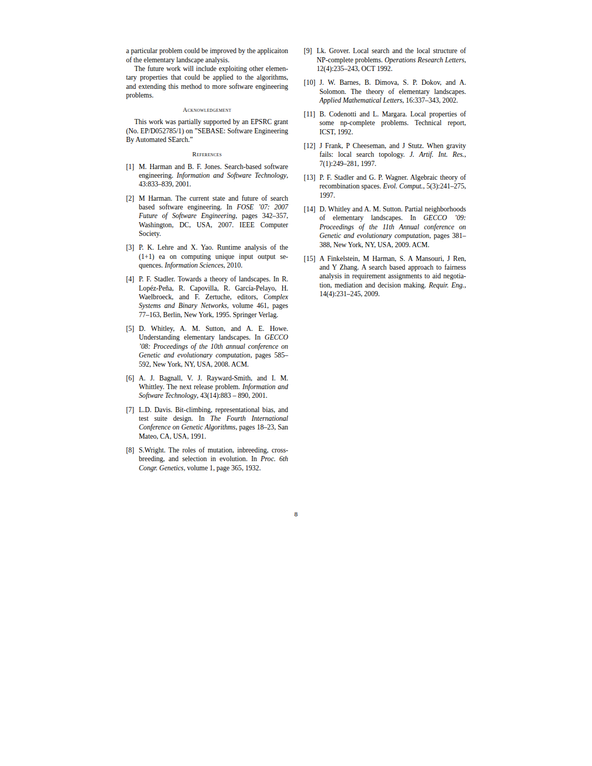a particular problem could be improved by the applicaiton of the elementary landscape analysis.
The future work will include exploiting other elementary properties that could be applied to the algorithms, and extending this method to more software engineering problems.
Acknowledgement
This work was partially supported by an EPSRC grant (No. EP/D052785/1) on ”SEBASE: Software Engineering By Automated SEarch.”
References
[1] M. Harman and B. F. Jones. Search-based software engineering. Information and Software Technology, 43:833–839, 2001.
[2] M Harman. The current state and future of search based software engineering. In FOSE ’07: 2007 Future of Software Engineering, pages 342–357, Washington, DC, USA, 2007. IEEE Computer Society.
[3] P. K. Lehre and X. Yao. Runtime analysis of the (1+1) ea on computing unique input output sequences. Information Sciences, 2010.
[4] P. F. Stadler. Towards a theory of landscapes. In R. Lopéz-Peña, R. Capovilla, R. García-Pelayo, H. Waelbroeck, and F. Zertuche, editors, Complex Systems and Binary Networks, volume 461, pages 77–163, Berlin, New York, 1995. Springer Verlag.
[5] D. Whitley, A. M. Sutton, and A. E. Howe. Understanding elementary landscapes. In GECCO ’08: Proceedings of the 10th annual conference on Genetic and evolutionary computation, pages 585–592, New York, NY, USA, 2008. ACM.
[6] A. J. Bagnall, V. J. Rayward-Smith, and I. M. Whittley. The next release problem. Information and Software Technology, 43(14):883 – 890, 2001.
[7] L.D. Davis. Bit-climbing, representational bias, and test suite design. In The Fourth International Conference on Genetic Algorithms, pages 18–23, San Mateo, CA, USA, 1991.
[8] S.Wright. The roles of mutation, inbreeding, crossbreeding, and selection in evolution. In Proc. 6th Congr. Genetics, volume 1, page 365, 1932.
[9] Lk. Grover. Local search and the local structure of NP-complete problems. Operations Research Letters, 12(4):235–243, OCT 1992.
[10] J. W. Barnes, B. Dimova, S. P. Dokov, and A. Solomon. The theory of elementary landscapes. Applied Mathematical Letters, 16:337–343, 2002.
[11] B. Codenotti and L. Margara. Local properties of some np-complete problems. Technical report, ICST, 1992.
[12] J Frank, P Cheeseman, and J Stutz. When gravity fails: local search topology. J. Artif. Int. Res., 7(1):249–281, 1997.
[13] P. F. Stadler and G. P. Wagner. Algebraic theory of recombination spaces. Evol. Comput., 5(3):241–275, 1997.
[14] D. Whitley and A. M. Sutton. Partial neighborhoods of elementary landscapes. In GECCO ’09: Proceedings of the 11th Annual conference on Genetic and evolutionary computation, pages 381–388, New York, NY, USA, 2009. ACM.
[15] A Finkelstein, M Harman, S. A Mansouri, J Ren, and Y Zhang. A search based approach to fairness analysis in requirement assignments to aid negotiation, mediation and decision making. Requir. Eng., 14(4):231–245, 2009.
8